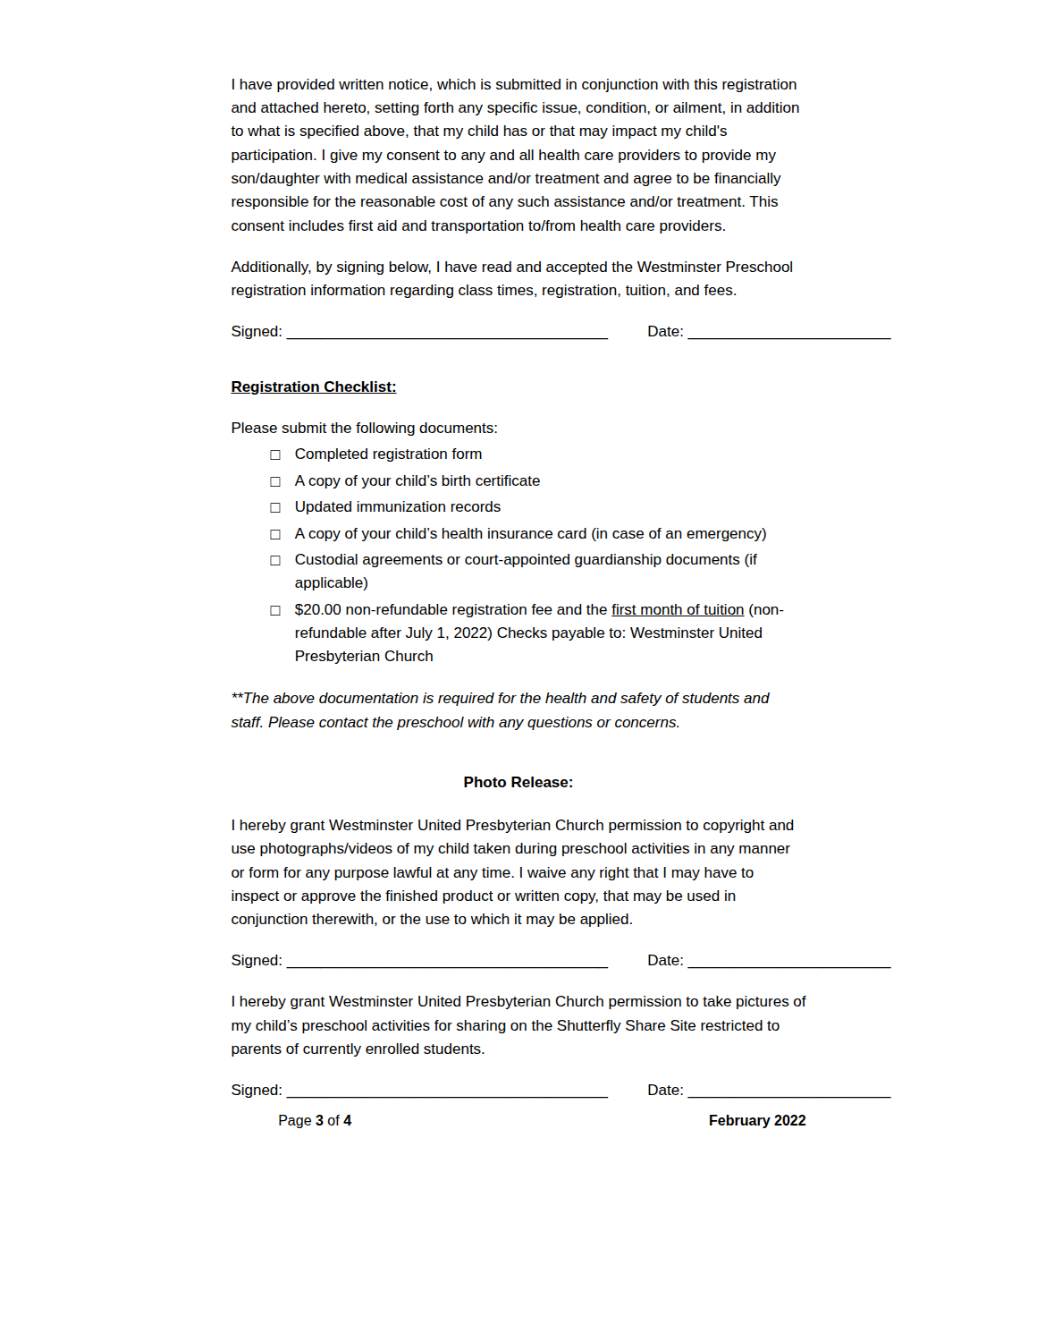I have provided written notice, which is submitted in conjunction with this registration and attached hereto, setting forth any specific issue, condition, or ailment, in addition to what is specified above, that my child has or that may impact my child's participation. I give my consent to any and all health care providers to provide my son/daughter with medical assistance and/or treatment and agree to be financially responsible for the reasonable cost of any such assistance and/or treatment. This consent includes first aid and transportation to/from health care providers.
Additionally, by signing below, I have read and accepted the Westminster Preschool registration information regarding class times, registration, tuition, and fees.
Signed: ______________________________________ Date: ________________________
Registration Checklist:
Please submit the following documents:
Completed registration form
A copy of your child’s birth certificate
Updated immunization records
A copy of your child’s health insurance card (in case of an emergency)
Custodial agreements or court-appointed guardianship documents (if applicable)
$20.00 non-refundable registration fee and the first month of tuition (non-refundable after July 1, 2022) Checks payable to: Westminster United Presbyterian Church
**The above documentation is required for the health and safety of students and staff. Please contact the preschool with any questions or concerns.
Photo Release:
I hereby grant Westminster United Presbyterian Church permission to copyright and use photographs/videos of my child taken during preschool activities in any manner or form for any purpose lawful at any time. I waive any right that I may have to inspect or approve the finished product or written copy, that may be used in conjunction therewith, or the use to which it may be applied.
Signed: ______________________________________ Date: ________________________
I hereby grant Westminster United Presbyterian Church permission to take pictures of my child’s preschool activities for sharing on the Shutterfly Share Site restricted to parents of currently enrolled students.
Signed: ______________________________________ Date: ________________________
Page 3 of 4
February 2022